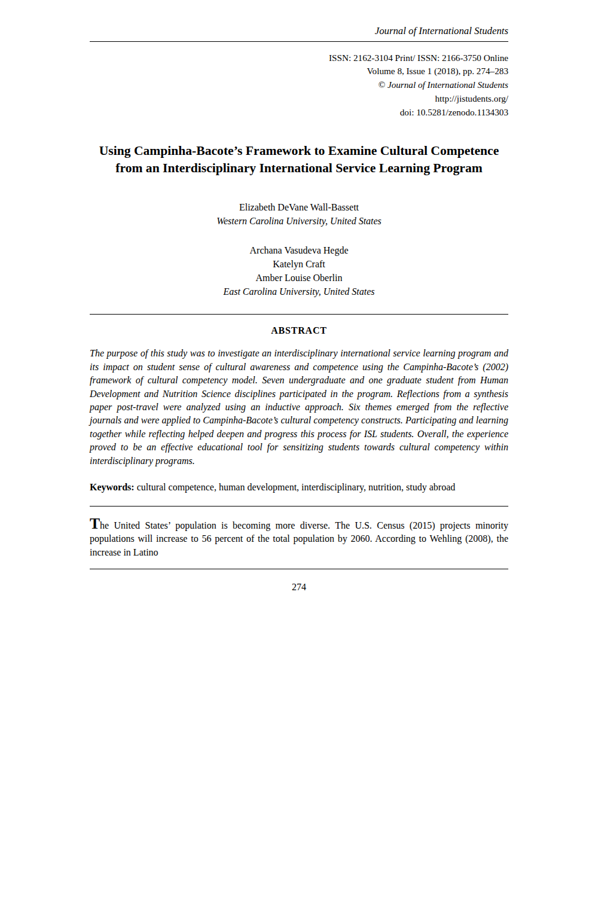Journal of International Students
ISSN: 2162-3104 Print/ ISSN: 2166-3750 Online
Volume 8, Issue 1 (2018), pp. 274–283
© Journal of International Students
http://jistudents.org/
doi: 10.5281/zenodo.1134303
Using Campinha-Bacote’s Framework to Examine Cultural Competence from an Interdisciplinary International Service Learning Program
Elizabeth DeVane Wall-Bassett
Western Carolina University, United States
Archana Vasudeva Hegde
Katelyn Craft
Amber Louise Oberlin
East Carolina University, United States
ABSTRACT
The purpose of this study was to investigate an interdisciplinary international service learning program and its impact on student sense of cultural awareness and competence using the Campinha-Bacote’s (2002) framework of cultural competency model. Seven undergraduate and one graduate student from Human Development and Nutrition Science disciplines participated in the program. Reflections from a synthesis paper post-travel were analyzed using an inductive approach. Six themes emerged from the reflective journals and were applied to Campinha-Bacote’s cultural competency constructs. Participating and learning together while reflecting helped deepen and progress this process for ISL students. Overall, the experience proved to be an effective educational tool for sensitizing students towards cultural competency within interdisciplinary programs.
Keywords: cultural competence, human development, interdisciplinary, nutrition, study abroad
The United States’ population is becoming more diverse. The U.S. Census (2015) projects minority populations will increase to 56 percent of the total population by 2060. According to Wehling (2008), the increase in Latino
274